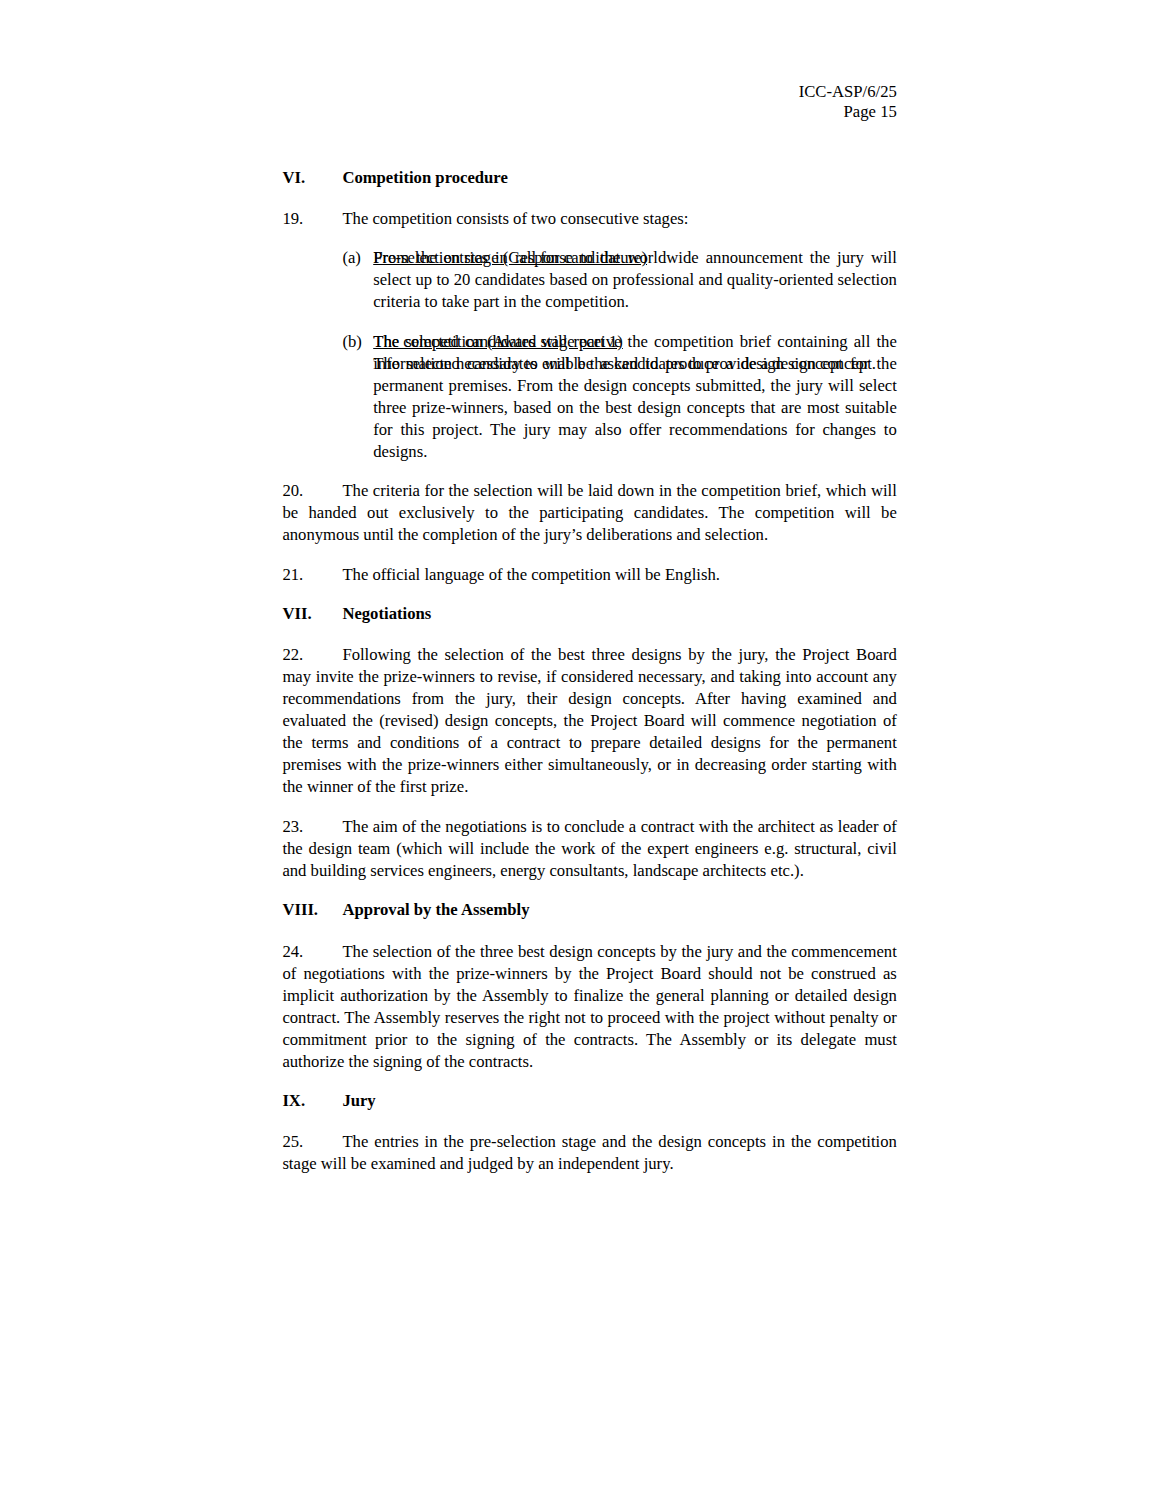ICC-ASP/6/25
Page 15
VI. Competition procedure
19. The competition consists of two consecutive stages:
(a) Pre-selection stage (Call for candidature) From the entries in response to the worldwide announcement the jury will select up to 20 candidates based on professional and quality-oriented selection criteria to take part in the competition.
(b) The competition (Award stage part 1) The selected candidates will receive the competition brief containing all the information necessary to enable the candidates to provide a design concept. The selected candidates will be asked to produce a design concept for the permanent premises. From the design concepts submitted, the jury will select three prize-winners, based on the best design concepts that are most suitable for this project. The jury may also offer recommendations for changes to designs.
20. The criteria for the selection will be laid down in the competition brief, which will be handed out exclusively to the participating candidates. The competition will be anonymous until the completion of the jury’s deliberations and selection.
21. The official language of the competition will be English.
VII. Negotiations
22. Following the selection of the best three designs by the jury, the Project Board may invite the prize-winners to revise, if considered necessary, and taking into account any recommendations from the jury, their design concepts. After having examined and evaluated the (revised) design concepts, the Project Board will commence negotiation of the terms and conditions of a contract to prepare detailed designs for the permanent premises with the prize-winners either simultaneously, or in decreasing order starting with the winner of the first prize.
23. The aim of the negotiations is to conclude a contract with the architect as leader of the design team (which will include the work of the expert engineers e.g. structural, civil and building services engineers, energy consultants, landscape architects etc.).
VIII. Approval by the Assembly
24. The selection of the three best design concepts by the jury and the commencement of negotiations with the prize-winners by the Project Board should not be construed as implicit authorization by the Assembly to finalize the general planning or detailed design contract. The Assembly reserves the right not to proceed with the project without penalty or commitment prior to the signing of the contracts. The Assembly or its delegate must authorize the signing of the contracts.
IX. Jury
25. The entries in the pre-selection stage and the design concepts in the competition stage will be examined and judged by an independent jury.